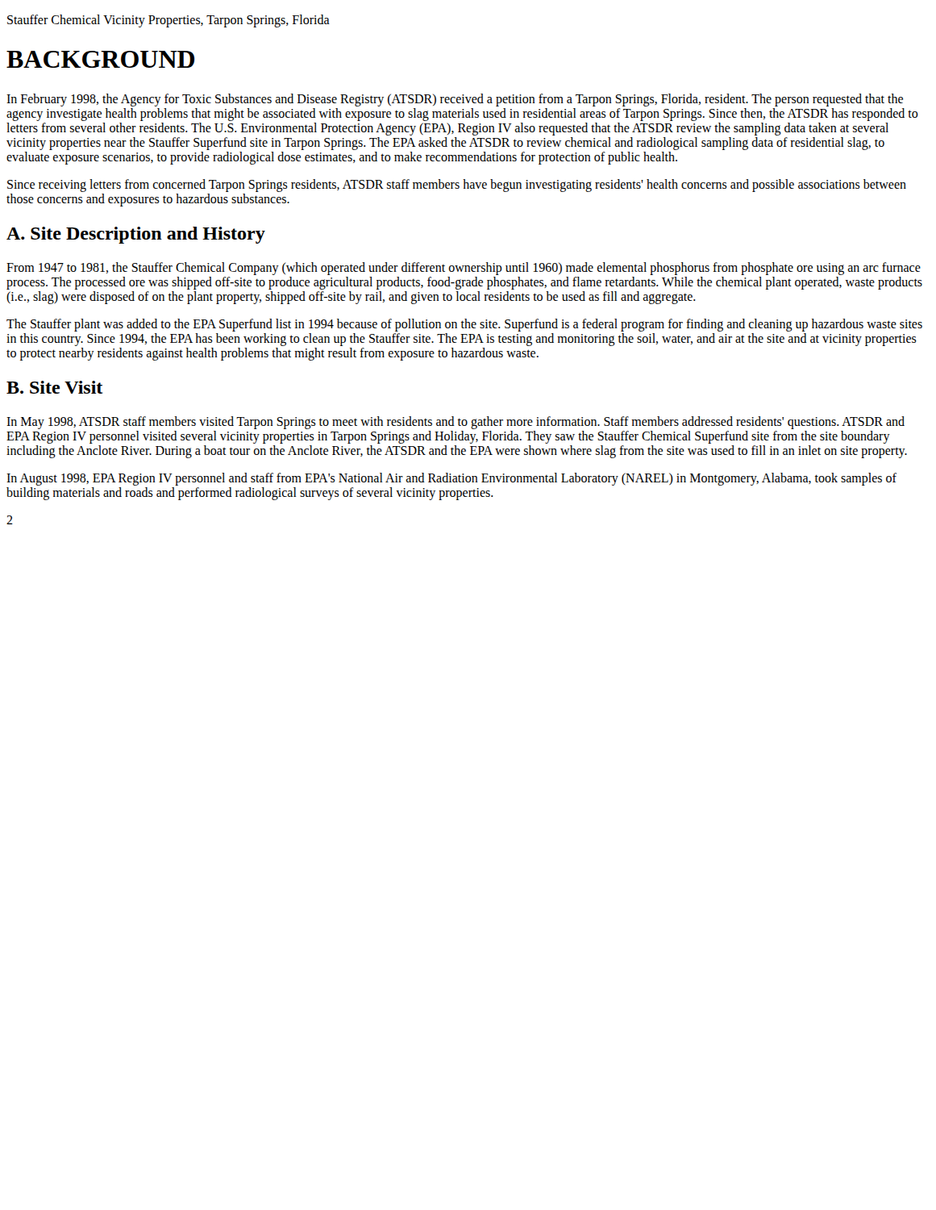Stauffer Chemical Vicinity Properties, Tarpon Springs, Florida
BACKGROUND
In February 1998, the Agency for Toxic Substances and Disease Registry (ATSDR) received a petition from a Tarpon Springs, Florida, resident. The person requested that the agency investigate health problems that might be associated with exposure to slag materials used in residential areas of Tarpon Springs. Since then, the ATSDR has responded to letters from several other residents. The U.S. Environmental Protection Agency (EPA), Region IV also requested that the ATSDR review the sampling data taken at several vicinity properties near the Stauffer Superfund site in Tarpon Springs. The EPA asked the ATSDR to review chemical and radiological sampling data of residential slag, to evaluate exposure scenarios, to provide radiological dose estimates, and to make recommendations for protection of public health.
Since receiving letters from concerned Tarpon Springs residents, ATSDR staff members have begun investigating residents' health concerns and possible associations between those concerns and exposures to hazardous substances.
A. Site Description and History
From 1947 to 1981, the Stauffer Chemical Company (which operated under different ownership until 1960) made elemental phosphorus from phosphate ore using an arc furnace process. The processed ore was shipped off-site to produce agricultural products, food-grade phosphates, and flame retardants. While the chemical plant operated, waste products (i.e., slag) were disposed of on the plant property, shipped off-site by rail, and given to local residents to be used as fill and aggregate.
The Stauffer plant was added to the EPA Superfund list in 1994 because of pollution on the site. Superfund is a federal program for finding and cleaning up hazardous waste sites in this country. Since 1994, the EPA has been working to clean up the Stauffer site. The EPA is testing and monitoring the soil, water, and air at the site and at vicinity properties to protect nearby residents against health problems that might result from exposure to hazardous waste.
B. Site Visit
In May 1998, ATSDR staff members visited Tarpon Springs to meet with residents and to gather more information. Staff members addressed residents' questions. ATSDR and EPA Region IV personnel visited several vicinity properties in Tarpon Springs and Holiday, Florida. They saw the Stauffer Chemical Superfund site from the site boundary including the Anclote River. During a boat tour on the Anclote River, the ATSDR and the EPA were shown where slag from the site was used to fill in an inlet on site property.
In August 1998, EPA Region IV personnel and staff from EPA's National Air and Radiation Environmental Laboratory (NAREL) in Montgomery, Alabama, took samples of building materials and roads and performed radiological surveys of several vicinity properties.
2